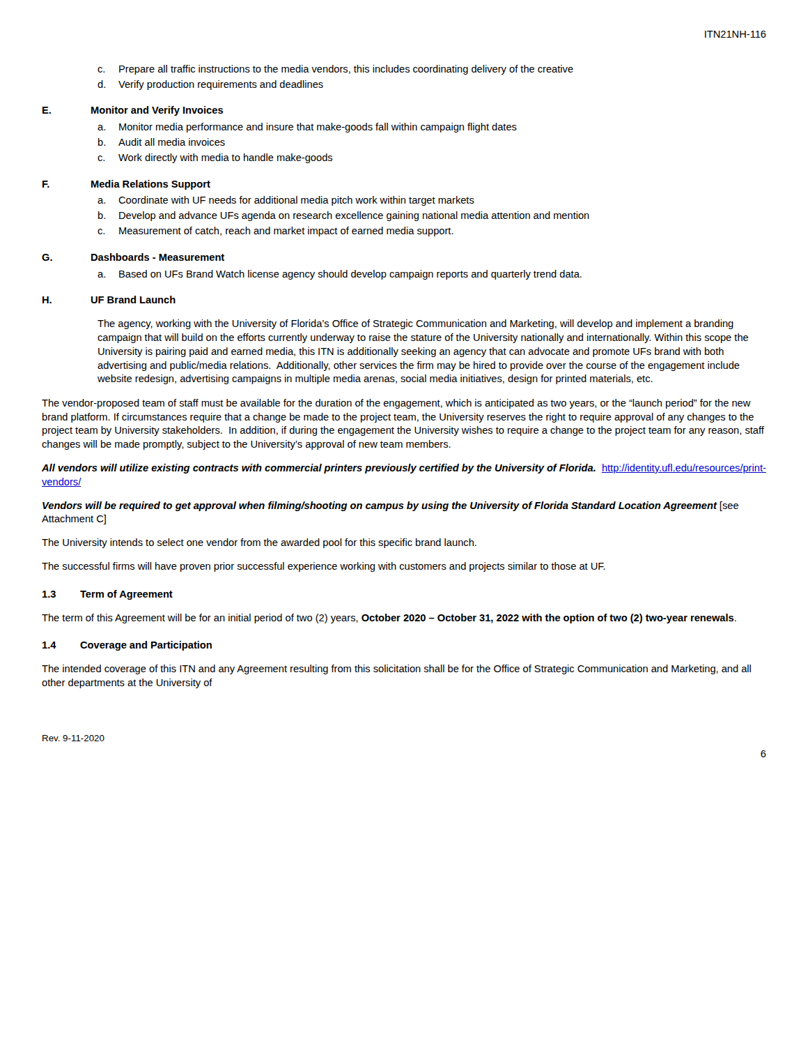ITN21NH-116
c.
Prepare all traffic instructions to the media vendors, this includes coordinating delivery of the creative
d.
Verify production requirements and deadlines
E.
Monitor and Verify Invoices
a.
Monitor media performance and insure that make-goods fall within campaign flight dates
b.
Audit all media invoices
c.
Work directly with media to handle make-goods
F.
Media Relations Support
a.
Coordinate with UF needs for additional media pitch work within target markets
b.
Develop and advance UFs agenda on research excellence gaining national media attention and mention
c.
Measurement of catch, reach and market impact of earned media support.
G.
Dashboards - Measurement
a.
Based on UFs Brand Watch license agency should develop campaign reports and quarterly trend data.
H.
UF Brand Launch
The agency, working with the University of Florida’s Office of Strategic Communication and Marketing, will develop and implement a branding campaign that will build on the efforts currently underway to raise the stature of the University nationally and internationally. Within this scope the University is pairing paid and earned media, this ITN is additionally seeking an agency that can advocate and promote UFs brand with both advertising and public/media relations. Additionally, other services the firm may be hired to provide over the course of the engagement include website redesign, advertising campaigns in multiple media arenas, social media initiatives, design for printed materials, etc.
The vendor-proposed team of staff must be available for the duration of the engagement, which is anticipated as two years, or the “launch period” for the new brand platform. If circumstances require that a change be made to the project team, the University reserves the right to require approval of any changes to the project team by University stakeholders. In addition, if during the engagement the University wishes to require a change to the project team for any reason, staff changes will be made promptly, subject to the University’s approval of new team members.
All vendors will utilize existing contracts with commercial printers previously certified by the University of Florida. http://identity.ufl.edu/resources/print-vendors/
Vendors will be required to get approval when filming/shooting on campus by using the University of Florida Standard Location Agreement [see Attachment C]
The University intends to select one vendor from the awarded pool for this specific brand launch.
The successful firms will have proven prior successful experience working with customers and projects similar to those at UF.
1.3 Term of Agreement
The term of this Agreement will be for an initial period of two (2) years, October 2020 – October 31, 2022 with the option of two (2) two-year renewals.
1.4 Coverage and Participation
The intended coverage of this ITN and any Agreement resulting from this solicitation shall be for the Office of Strategic Communication and Marketing, and all other departments at the University of
Rev. 9-11-2020
6